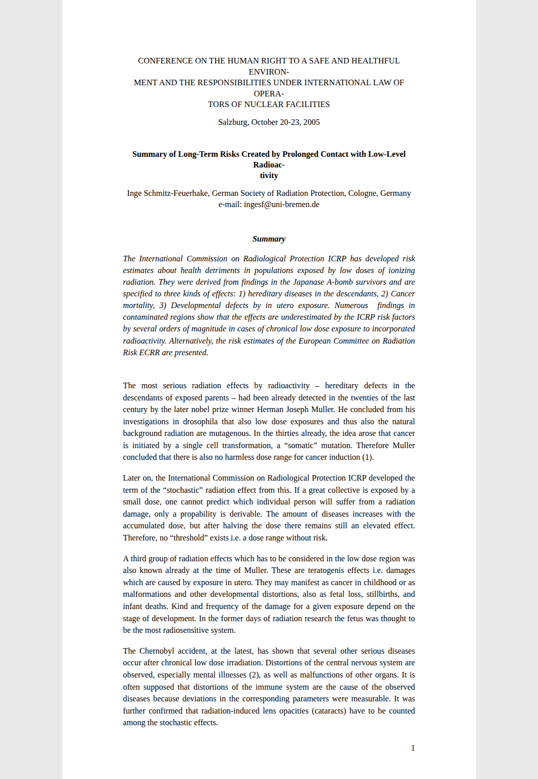CONFERENCE ON THE HUMAN RIGHT TO A SAFE AND HEALTHFUL ENVIRON- MENT AND THE RESPONSIBILITIES UNDER INTERNATIONAL LAW OF OPERA- TORS OF NUCLEAR FACILITIES
Salzburg, October 20-23, 2005
Summary of Long-Term Risks Created by Prolonged Contact with Low-Level Radioac-
tivity
Inge Schmitz-Feuerhake, German Society of Radiation Protection, Cologne, Germany e-mail: ingesf@uni-bremen.de
Summary
The International Commission on Radiological Protection ICRP has developed risk estimates about health detriments in populations exposed by low doses of ionizing radiation. They were derived from findings in the Japanase A-bomb survivors and are specified to three kinds of effects: 1) hereditary diseases in the descendants, 2) Cancer mortality, 3) Developmental defects by in utero exposure. Numerous findings in contaminated regions show that the effects are underestimated by the ICRP risk factors by several orders of magnitude in cases of chronical low dose exposure to incorporated radioactivity. Alternatively, the risk estimates of the European Committee on Radiation Risk ECRR are presented.
The most serious radiation effects by radioactivity – hereditary defects in the descendants of exposed parents – had been already detected in the twenties of the last century by the later nobel prize winner Herman Joseph Muller. He concluded from his investigations in drosophila that also low dose exposures and thus also the natural background radiation are mutagenous. In the thirties already, the idea arose that cancer is initiated by a single cell transformation, a “somatic” mutation. Therefore Muller concluded that there is also no harmless dose range for cancer induction (1).
Later on, the International Commission on Radiological Protection ICRP developed the term of the “stochastic” radiation effect from this. If a great collective is exposed by a small dose, one cannot predict which individual person will suffer from a radiation damage, only a propability is derivable. The amount of diseases increases with the accumulated dose, but after halving the dose there remains still an elevated effect. Therefore, no “threshold” exists i.e. a dose range without risk.
A third group of radiation effects which has to be considered in the low dose region was also known already at the time of Muller. These are teratogenis effects i.e. damages which are caused by exposure in utero. They may manifest as cancer in childhood or as malformations and other developmental distortions, also as fetal loss, stillbirths, and infant deaths. Kind and frequency of the damage for a given exposure depend on the stage of development. In the former days of radiation research the fetus was thought to be the most radiosensitive system.
The Chernobyl accident, at the latest, has shown that several other serious diseases occur after chronical low dose irradiation. Distortions of the central nervous system are observed, especially mental illnesses (2), as well as malfunctions of other organs. It is often supposed that distortions of the immune system are the cause of the observed diseases because deviations in the corresponding parameters were measurable. It was further confirmed that radiation-induced lens opacities (cataracts) have to be counted among the stochastic effects.
1